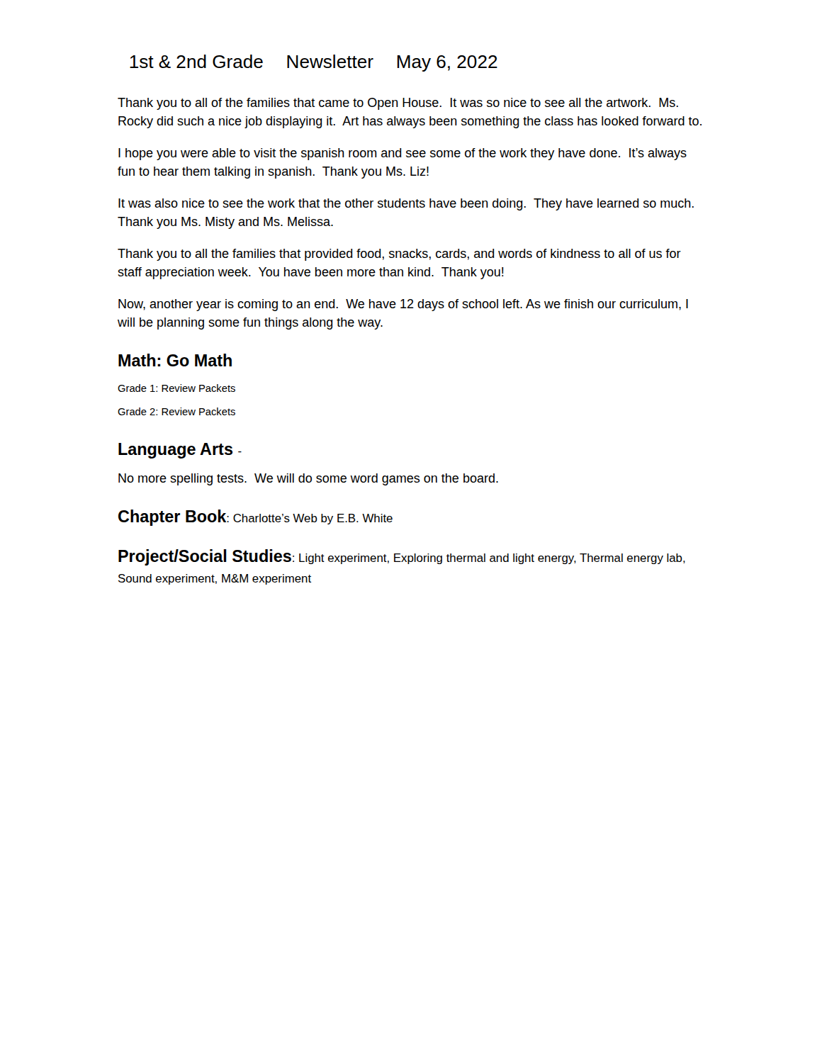1st & 2nd Grade Newsletter May 6, 2022
Thank you to all of the families that came to Open House. It was so nice to see all the artwork. Ms. Rocky did such a nice job displaying it. Art has always been something the class has looked forward to.
I hope you were able to visit the spanish room and see some of the work they have done. It’s always fun to hear them talking in spanish. Thank you Ms. Liz!
It was also nice to see the work that the other students have been doing. They have learned so much. Thank you Ms. Misty and Ms. Melissa.
Thank you to all the families that provided food, snacks, cards, and words of kindness to all of us for staff appreciation week. You have been more than kind. Thank you!
Now, another year is coming to an end. We have 12 days of school left. As we finish our curriculum, I will be planning some fun things along the way.
Math: Go Math
Grade 1: Review Packets
Grade 2: Review Packets
Language Arts -
No more spelling tests. We will do some word games on the board.
Chapter Book: Charlotte’s Web by E.B. White
Project/Social Studies: Light experiment, Exploring thermal and light energy, Thermal energy lab, Sound experiment, M&M experiment